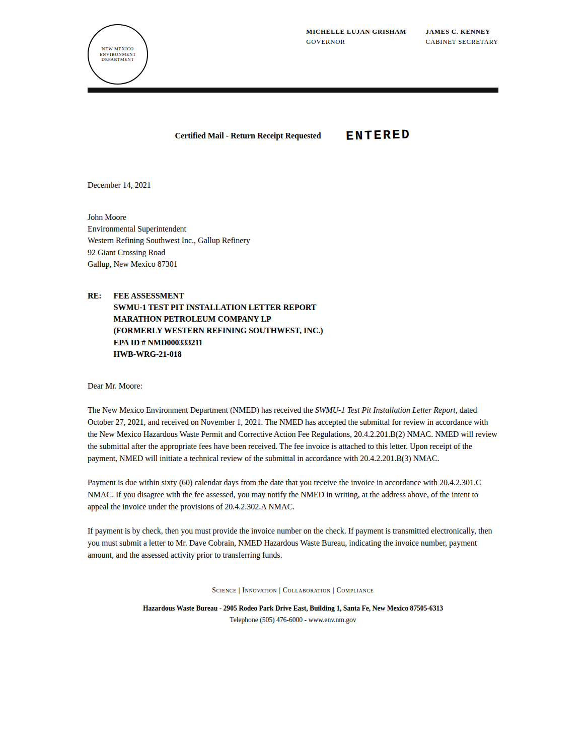New Mexico Environment Department
Michelle Lujan Grisham
Governor
James C. Kenney
Cabinet Secretary
Certified Mail - Return Receipt Requested
ENTERED
December 14, 2021
John Moore
Environmental Superintendent
Western Refining Southwest Inc., Gallup Refinery
92 Giant Crossing Road
Gallup, New Mexico 87301
RE:
Fee Assessment
SWMU-1 Test Pit Installation Letter Report
Marathon Petroleum Company LP
(Formerly Western Refining Southwest, Inc.)
EPA ID # NMD000333211
HWB-WRG-21-018
Dear Mr. Moore:
The New Mexico Environment Department (NMED) has received the SWMU-1 Test Pit Installation Letter Report, dated October 27, 2021, and received on November 1, 2021. The NMED has accepted the submittal for review in accordance with the New Mexico Hazardous Waste Permit and Corrective Action Fee Regulations, 20.4.2.201.B(2) NMAC. NMED will review the submittal after the appropriate fees have been received. The fee invoice is attached to this letter. Upon receipt of the payment, NMED will initiate a technical review of the submittal in accordance with 20.4.2.201.B(3) NMAC.
Payment is due within sixty (60) calendar days from the date that you receive the invoice in accordance with 20.4.2.301.C NMAC. If you disagree with the fee assessed, you may notify the NMED in writing, at the address above, of the intent to appeal the invoice under the provisions of 20.4.2.302.A NMAC.
If payment is by check, then you must provide the invoice number on the check. If payment is transmitted electronically, then you must submit a letter to Mr. Dave Cobrain, NMED Hazardous Waste Bureau, indicating the invoice number, payment amount, and the assessed activity prior to transferring funds.
Science | Innovation | Collaboration | Compliance
Hazardous Waste Bureau - 2905 Rodeo Park Drive East, Building 1, Santa Fe, New Mexico 87505-6313
Telephone (505) 476-6000 - www.env.nm.gov